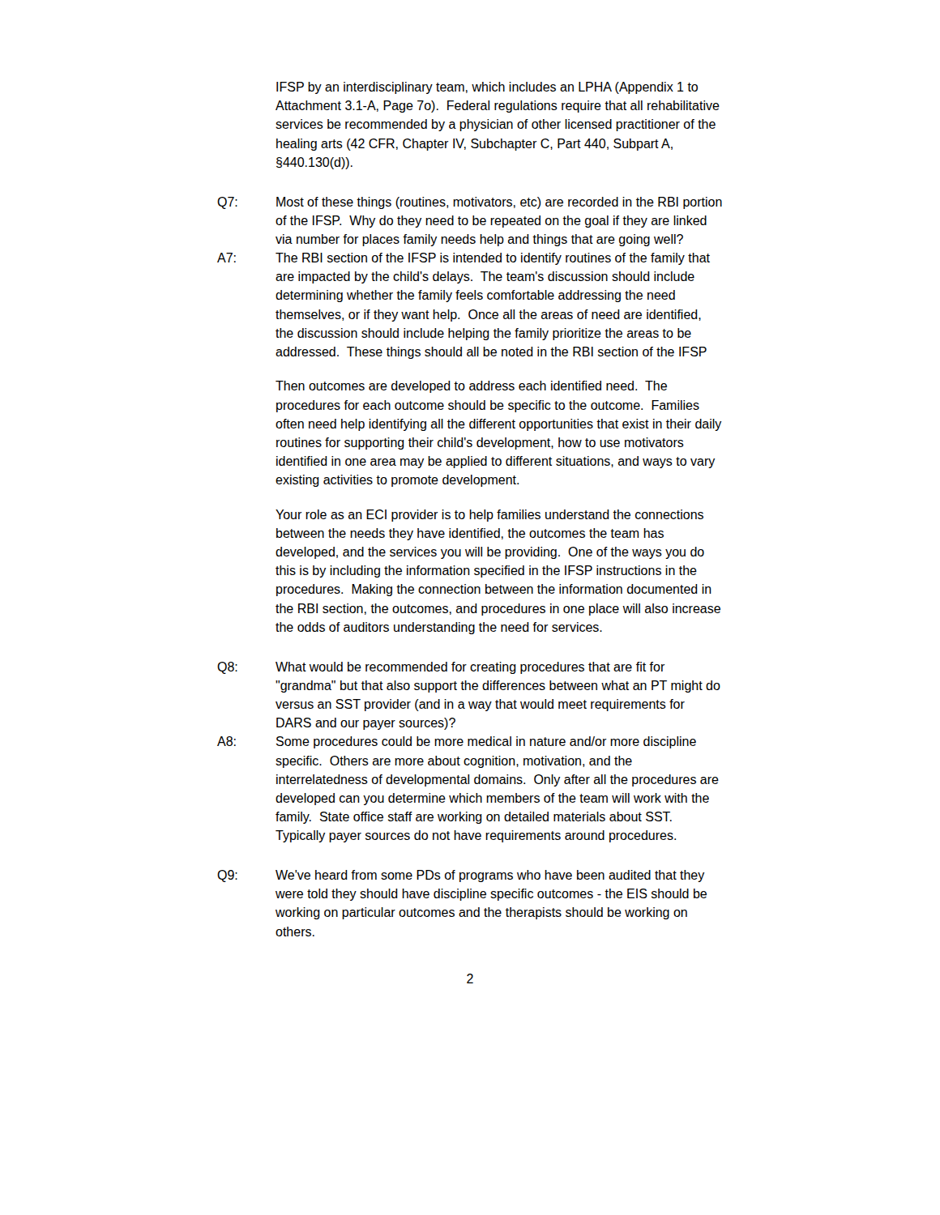IFSP by an interdisciplinary team, which includes an LPHA (Appendix 1 to Attachment 3.1-A, Page 7o). Federal regulations require that all rehabilitative services be recommended by a physician of other licensed practitioner of the healing arts (42 CFR, Chapter IV, Subchapter C, Part 440, Subpart A, §440.130(d)).
Q7:
Most of these things (routines, motivators, etc) are recorded in the RBI portion of the IFSP. Why do they need to be repeated on the goal if they are linked via number for places family needs help and things that are going well?
A7:
The RBI section of the IFSP is intended to identify routines of the family that are impacted by the child's delays. The team's discussion should include determining whether the family feels comfortable addressing the need themselves, or if they want help. Once all the areas of need are identified, the discussion should include helping the family prioritize the areas to be addressed. These things should all be noted in the RBI section of the IFSP
Then outcomes are developed to address each identified need. The procedures for each outcome should be specific to the outcome. Families often need help identifying all the different opportunities that exist in their daily routines for supporting their child's development, how to use motivators identified in one area may be applied to different situations, and ways to vary existing activities to promote development.
Your role as an ECI provider is to help families understand the connections between the needs they have identified, the outcomes the team has developed, and the services you will be providing. One of the ways you do this is by including the information specified in the IFSP instructions in the procedures. Making the connection between the information documented in the RBI section, the outcomes, and procedures in one place will also increase the odds of auditors understanding the need for services.
Q8:
What would be recommended for creating procedures that are fit for "grandma" but that also support the differences between what an PT might do versus an SST provider (and in a way that would meet requirements for DARS and our payer sources)?
A8:
Some procedures could be more medical in nature and/or more discipline specific. Others are more about cognition, motivation, and the interrelatedness of developmental domains. Only after all the procedures are developed can you determine which members of the team will work with the family. State office staff are working on detailed materials about SST. Typically payer sources do not have requirements around procedures.
Q9:
We've heard from some PDs of programs who have been audited that they were told they should have discipline specific outcomes - the EIS should be working on particular outcomes and the therapists should be working on others.
2